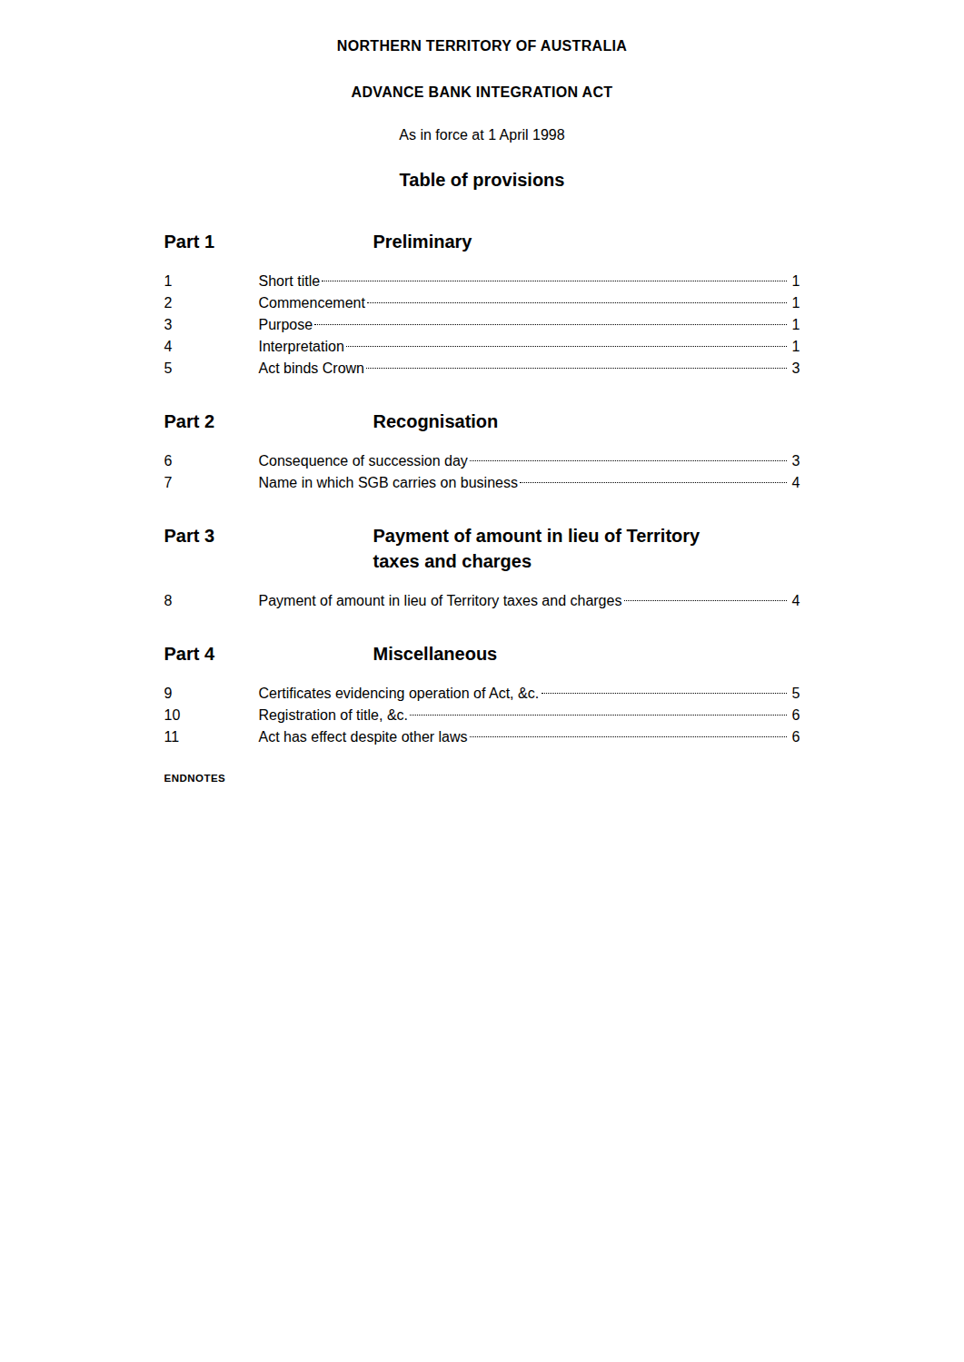NORTHERN TERRITORY OF AUSTRALIA
ADVANCE BANK INTEGRATION ACT
As in force at 1 April 1998
Table of provisions
Part 1 Preliminary
| 1 | Short title 1 |
| 2 | Commencement 1 |
| 3 | Purpose 1 |
| 4 | Interpretation 1 |
| 5 | Act binds Crown 3 |
Part 2 Recognisation
| 6 | Consequence of succession day 3 |
| 7 | Name in which SGB carries on business 4 |
Part 3 Payment of amount in lieu of Territory
taxes and charges
| 8 | Payment of amount in lieu of Territory taxes and charges 4 |
Part 4 Miscellaneous
| 9 | Certificates evidencing operation of Act, &c. 5 |
| 10 | Registration of title, &c. 6 |
| 11 | Act has effect despite other laws 6 |
ENDNOTES